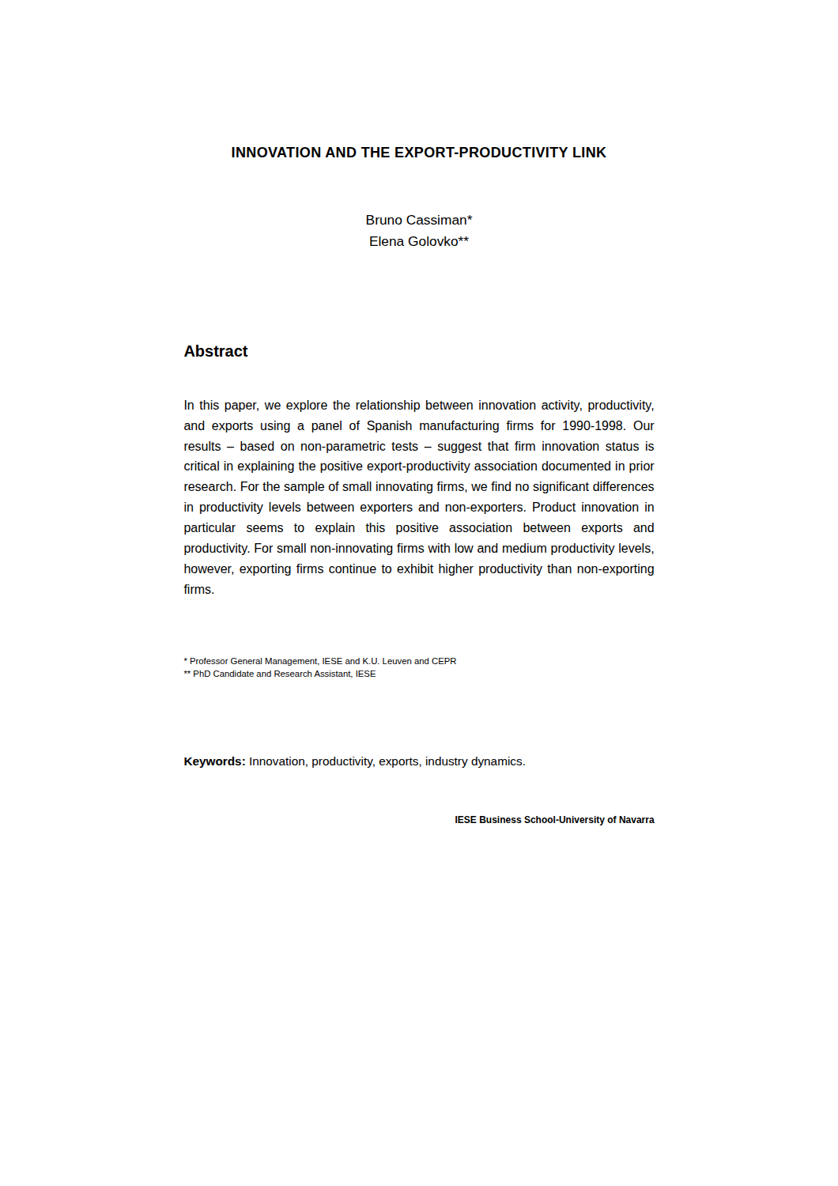INNOVATION AND THE EXPORT-PRODUCTIVITY LINK
Bruno Cassiman*
Elena Golovko**
Abstract
In this paper, we explore the relationship between innovation activity, productivity, and exports using a panel of Spanish manufacturing firms for 1990-1998. Our results – based on non-parametric tests – suggest that firm innovation status is critical in explaining the positive export-productivity association documented in prior research. For the sample of small innovating firms, we find no significant differences in productivity levels between exporters and non-exporters. Product innovation in particular seems to explain this positive association between exports and productivity. For small non-innovating firms with low and medium productivity levels, however, exporting firms continue to exhibit higher productivity than non-exporting firms.
* Professor General Management, IESE and K.U. Leuven and CEPR
** PhD Candidate and Research Assistant, IESE
Keywords: Innovation, productivity, exports, industry dynamics.
IESE Business School-University of Navarra